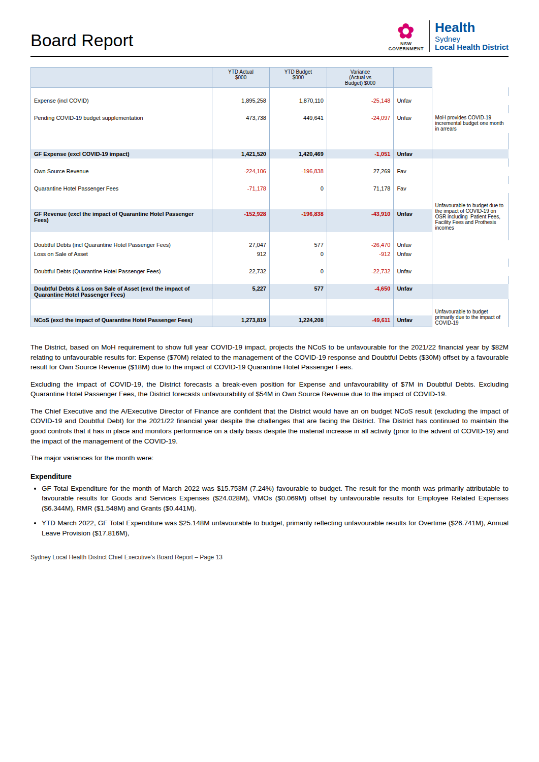Board Report
✿
NSW
GOVERNMENT
Health
Sydney
Local Health District
| | YTD Actual $000 | YTD Budget $000 | Variance (Actual vs Budget) $000 | | |
| --- | --- | --- | --- | --- | --- |
| Expense (incl COVID) | 1,895,258 | 1,870,110 | -25,148 | Unfav | |
| Pending COVID-19 budget supplementation | 473,738 | 449,641 | -24,097 | Unfav | MoH provides COVID-19 incremental budget one month in arrears |
| GF Expense (excl COVID-19 impact) | 1,421,520 | 1,420,469 | -1,051 | Unfav | |
| Own Source Revenue | -224,106 | -196,838 | 27,269 | Fav | |
| Quarantine Hotel Passenger Fees | -71,178 | 0 | 71,178 | Fav | |
| | | | | | Unfavourable to budget due to the impact of COVID-19 on OSR including Patient Fees, Facility Fees and Prothesis incomes |
| GF Revenue (excl the impact of Quarantine Hotel Passenger Fees) | -152,928 | -196,838 | -43,910 | Unfav |
| Doubtful Debts (incl Quarantine Hotel Passenger Fees) | 27,047 | 577 | -26,470 | Unfav | |
| Loss on Sale of Asset | 912 | 0 | -912 | Unfav | |
| Doubtful Debts (Quarantine Hotel Passenger Fees) | 22,732 | 0 | -22,732 | Unfav | |
| Doubtful Debts & Loss on Sale of Asset (excl the impact of Quarantine Hotel Passenger Fees) | 5,227 | 577 | -4,650 | Unfav | |
| | | | | | Unfavourable to budget primarily due to the impact of COVID-19 |
| NCoS (excl the impact of Quarantine Hotel Passenger Fees) | 1,273,819 | 1,224,208 | -49,611 | Unfav |
The District, based on MoH requirement to show full year COVID-19 impact, projects the NCoS to be unfavourable for the 2021/22 financial year by $82M relating to unfavourable results for: Expense ($70M) related to the management of the COVID-19 response and Doubtful Debts ($30M) offset by a favourable result for Own Source Revenue ($18M) due to the impact of COVID-19 Quarantine Hotel Passenger Fees.
Excluding the impact of COVID-19, the District forecasts a break-even position for Expense and unfavourability of $7M in Doubtful Debts. Excluding Quarantine Hotel Passenger Fees, the District forecasts unfavourability of $54M in Own Source Revenue due to the impact of COVID-19.
The Chief Executive and the A/Executive Director of Finance are confident that the District would have an on budget NCoS result (excluding the impact of COVID-19 and Doubtful Debt) for the 2021/22 financial year despite the challenges that are facing the District. The District has continued to maintain the good controls that it has in place and monitors performance on a daily basis despite the material increase in all activity (prior to the advent of COVID-19) and the impact of the management of the COVID-19.
The major variances for the month were:
Expenditure
GF Total Expenditure for the month of March 2022 was $15.753M (7.24%) favourable to budget. The result for the month was primarily attributable to favourable results for Goods and Services Expenses ($24.028M), VMOs ($0.069M) offset by unfavourable results for Employee Related Expenses ($6.344M), RMR ($1.548M) and Grants ($0.441M).
YTD March 2022, GF Total Expenditure was $25.148M unfavourable to budget, primarily reflecting unfavourable results for Overtime ($26.741M), Annual Leave Provision ($17.816M),
Sydney Local Health District Chief Executive’s Board Report – Page 13